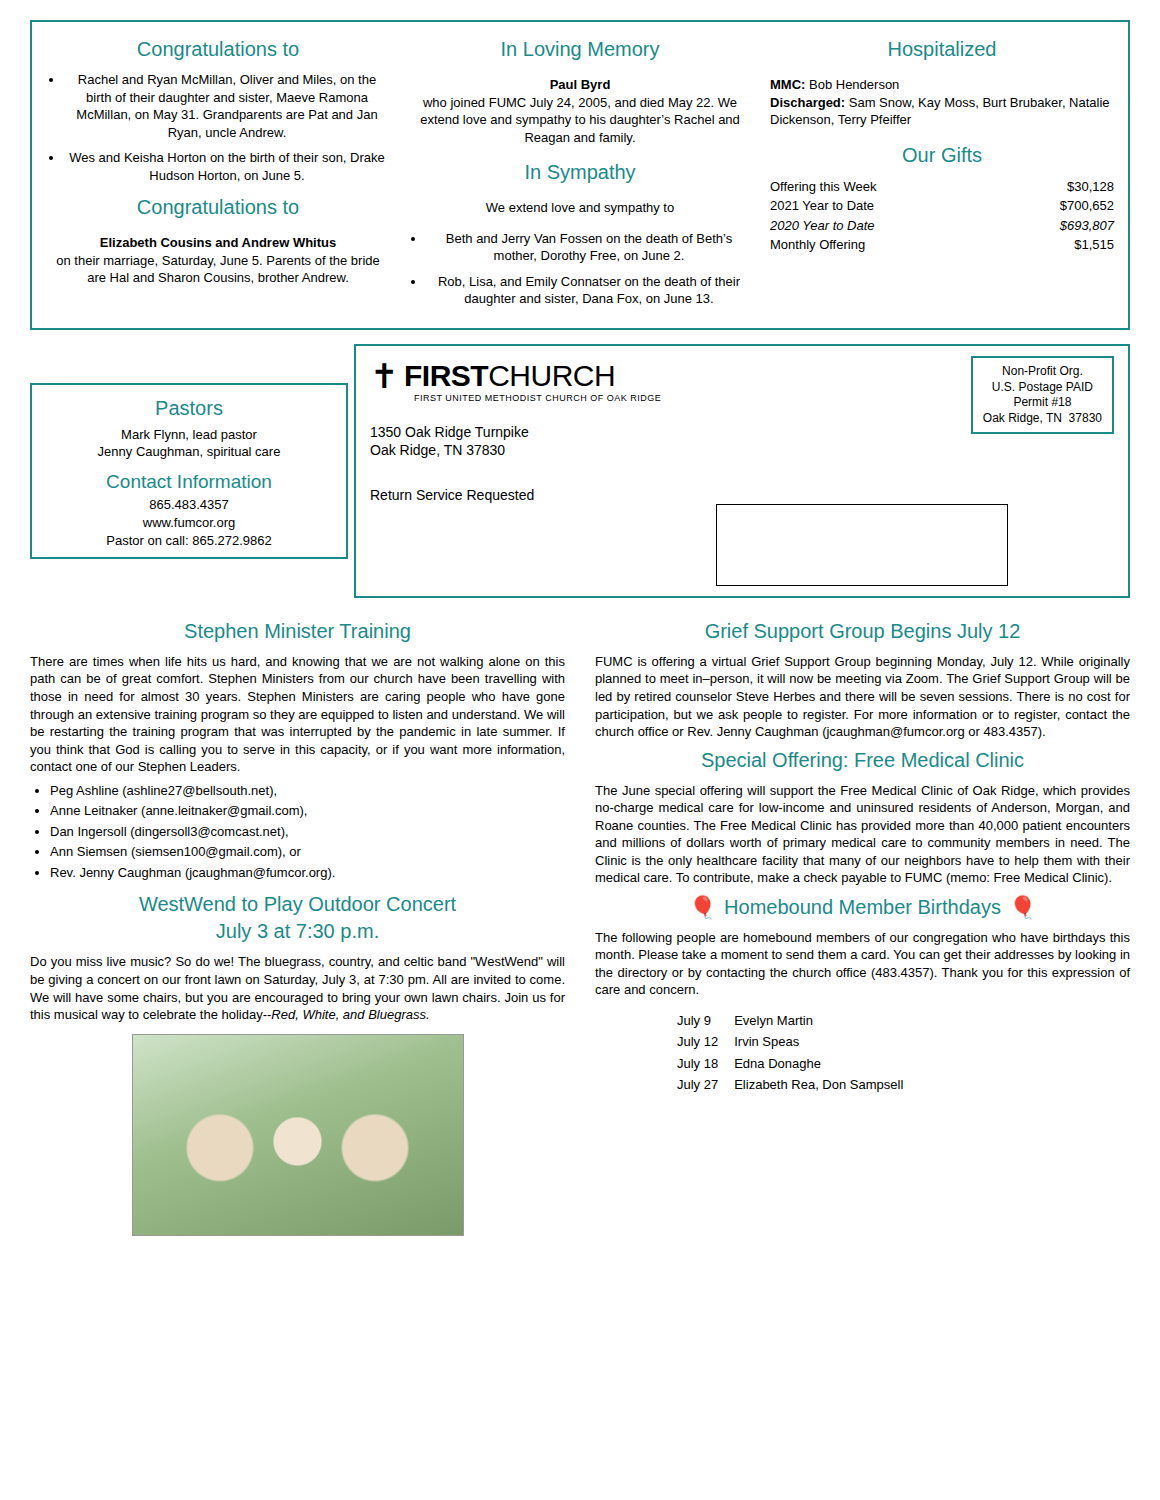Congratulations to
Rachel and Ryan McMillan, Oliver and Miles, on the birth of their daughter and sister, Maeve Ramona McMillan, on May 31. Grandparents are Pat and Jan Ryan, uncle Andrew.
Wes and Keisha Horton on the birth of their son, Drake Hudson Horton, on June 5.
Congratulations to
Elizabeth Cousins and Andrew Whitus
on their marriage, Saturday, June 5. Parents of the bride are Hal and Sharon Cousins, brother Andrew.
In Loving Memory
Paul Byrd
who joined FUMC July 24, 2005, and died May 22. We extend love and sympathy to his daughter’s Rachel and Reagan and family.
In Sympathy
We extend love and sympathy to
Beth and Jerry Van Fossen on the death of Beth’s mother, Dorothy Free, on June 2.
Rob, Lisa, and Emily Connatser on the death of their daughter and sister, Dana Fox, on June 13.
Hospitalized
MMC: Bob Henderson
Discharged: Sam Snow, Kay Moss, Burt Brubaker, Natalie Dickenson, Terry Pfeiffer
Our Gifts
| Offering this Week | $30,128 |
| 2021 Year to Date | $700,652 |
| 2020 Year to Date | $693,807 |
| Monthly Offering | $1,515 |
Pastors
Mark Flynn, lead pastor
Jenny Caughman, spiritual care
Contact Information
865.483.4357
www.fumcor.org
Pastor on call: 865.272.9862
✝ FIRSTCHURCH
FIRST UNITED METHODIST CHURCH OF OAK RIDGE
1350 Oak Ridge Turnpike
Oak Ridge, TN 37830
Return Service Requested
Non-Profit Org.
U.S. Postage PAID
Permit #18
Oak Ridge, TN 37830
Stephen Minister Training
There are times when life hits us hard, and knowing that we are not walking alone on this path can be of great comfort. Stephen Ministers from our church have been travelling with those in need for almost 30 years. Stephen Ministers are caring people who have gone through an extensive training program so they are equipped to listen and understand. We will be restarting the training program that was interrupted by the pandemic in late summer. If you think that God is calling you to serve in this capacity, or if you want more information, contact one of our Stephen Leaders.
Peg Ashline (ashline27@bellsouth.net),
Anne Leitnaker (anne.leitnaker@gmail.com),
Dan Ingersoll (dingersoll3@comcast.net),
Ann Siemsen (siemsen100@gmail.com), or
Rev. Jenny Caughman (jcaughman@fumcor.org).
WestWend to Play Outdoor Concert
July 3 at 7:30 p.m.
Do you miss live music? So do we! The bluegrass, country, and celtic band "WestWend" will be giving a concert on our front lawn on Saturday, July 3, at 7:30 pm. All are invited to come. We will have some chairs, but you are encouraged to bring your own lawn chairs. Join us for this musical way to celebrate the holiday--Red, White, and Bluegrass.
Grief Support Group Begins July 12
FUMC is offering a virtual Grief Support Group beginning Monday, July 12. While originally planned to meet in–person, it will now be meeting via Zoom. The Grief Support Group will be led by retired counselor Steve Herbes and there will be seven sessions. There is no cost for participation, but we ask people to register. For more information or to register, contact the church office or Rev. Jenny Caughman (jcaughman@fumcor.org or 483.4357).
Special Offering: Free Medical Clinic
The June special offering will support the Free Medical Clinic of Oak Ridge, which provides no-charge medical care for low-income and uninsured residents of Anderson, Morgan, and Roane counties. The Free Medical Clinic has provided more than 40,000 patient encounters and millions of dollars worth of primary medical care to community members in need. The Clinic is the only healthcare facility that many of our neighbors have to help them with their medical care. To contribute, make a check payable to FUMC (memo: Free Medical Clinic).
🎈
Homebound Member Birthdays
🎈
The following people are homebound members of our congregation who have birthdays this month. Please take a moment to send them a card. You can get their addresses by looking in the directory or by contacting the church office (483.4357). Thank you for this expression of care and concern.
| July 9 | Evelyn Martin |
| July 12 | Irvin Speas |
| July 18 | Edna Donaghe |
| July 27 | Elizabeth Rea, Don Sampsell |